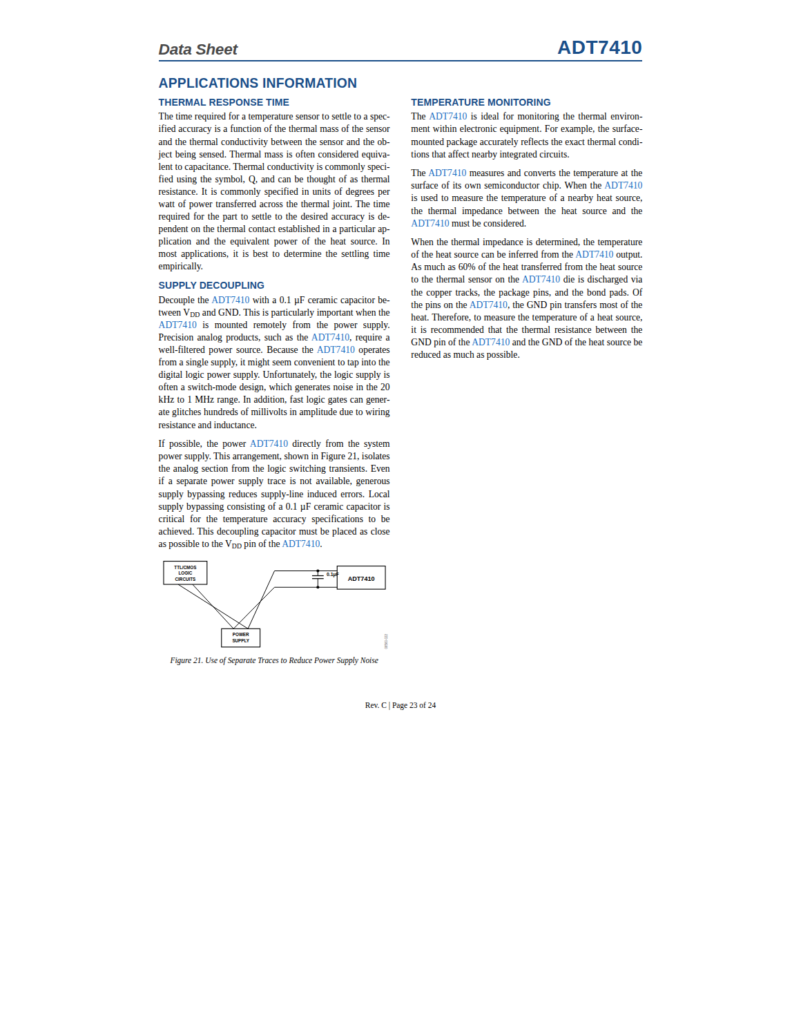Data Sheet
ADT7410
APPLICATIONS INFORMATION
THERMAL RESPONSE TIME
The time required for a temperature sensor to settle to a specified accuracy is a function of the thermal mass of the sensor and the thermal conductivity between the sensor and the object being sensed. Thermal mass is often considered equivalent to capacitance. Thermal conductivity is commonly specified using the symbol, Q, and can be thought of as thermal resistance. It is commonly specified in units of degrees per watt of power transferred across the thermal joint. The time required for the part to settle to the desired accuracy is dependent on the thermal contact established in a particular application and the equivalent power of the heat source. In most applications, it is best to determine the settling time empirically.
SUPPLY DECOUPLING
Decouple the ADT7410 with a 0.1 µF ceramic capacitor between VDD and GND. This is particularly important when the ADT7410 is mounted remotely from the power supply. Precision analog products, such as the ADT7410, require a well-filtered power source. Because the ADT7410 operates from a single supply, it might seem convenient to tap into the digital logic power supply. Unfortunately, the logic supply is often a switch-mode design, which generates noise in the 20 kHz to 1 MHz range. In addition, fast logic gates can generate glitches hundreds of millivolts in amplitude due to wiring resistance and inductance.
If possible, the power ADT7410 directly from the system power supply. This arrangement, shown in Figure 21, isolates the analog section from the logic switching transients. Even if a separate power supply trace is not available, generous supply bypassing reduces supply-line induced errors. Local supply bypassing consisting of a 0.1 µF ceramic capacitor is critical for the temperature accuracy specifications to be achieved. This decoupling capacitor must be placed as close as possible to the VDD pin of the ADT7410.
TTL/CMOS LOGIC CIRCUITS ADT7410 POWER SUPPLY 0.1µF 06560-022
Figure 21. Use of Separate Traces to Reduce Power Supply Noise
TEMPERATURE MONITORING
The ADT7410 is ideal for monitoring the thermal environment within electronic equipment. For example, the surface-mounted package accurately reflects the exact thermal conditions that affect nearby integrated circuits.
The ADT7410 measures and converts the temperature at the surface of its own semiconductor chip. When the ADT7410 is used to measure the temperature of a nearby heat source, the thermal impedance between the heat source and the ADT7410 must be considered.
When the thermal impedance is determined, the temperature of the heat source can be inferred from the ADT7410 output. As much as 60% of the heat transferred from the heat source to the thermal sensor on the ADT7410 die is discharged via the copper tracks, the package pins, and the bond pads. Of the pins on the ADT7410, the GND pin transfers most of the heat. Therefore, to measure the temperature of a heat source, it is recommended that the thermal resistance between the GND pin of the ADT7410 and the GND of the heat source be reduced as much as possible.
Rev. C | Page 23 of 24